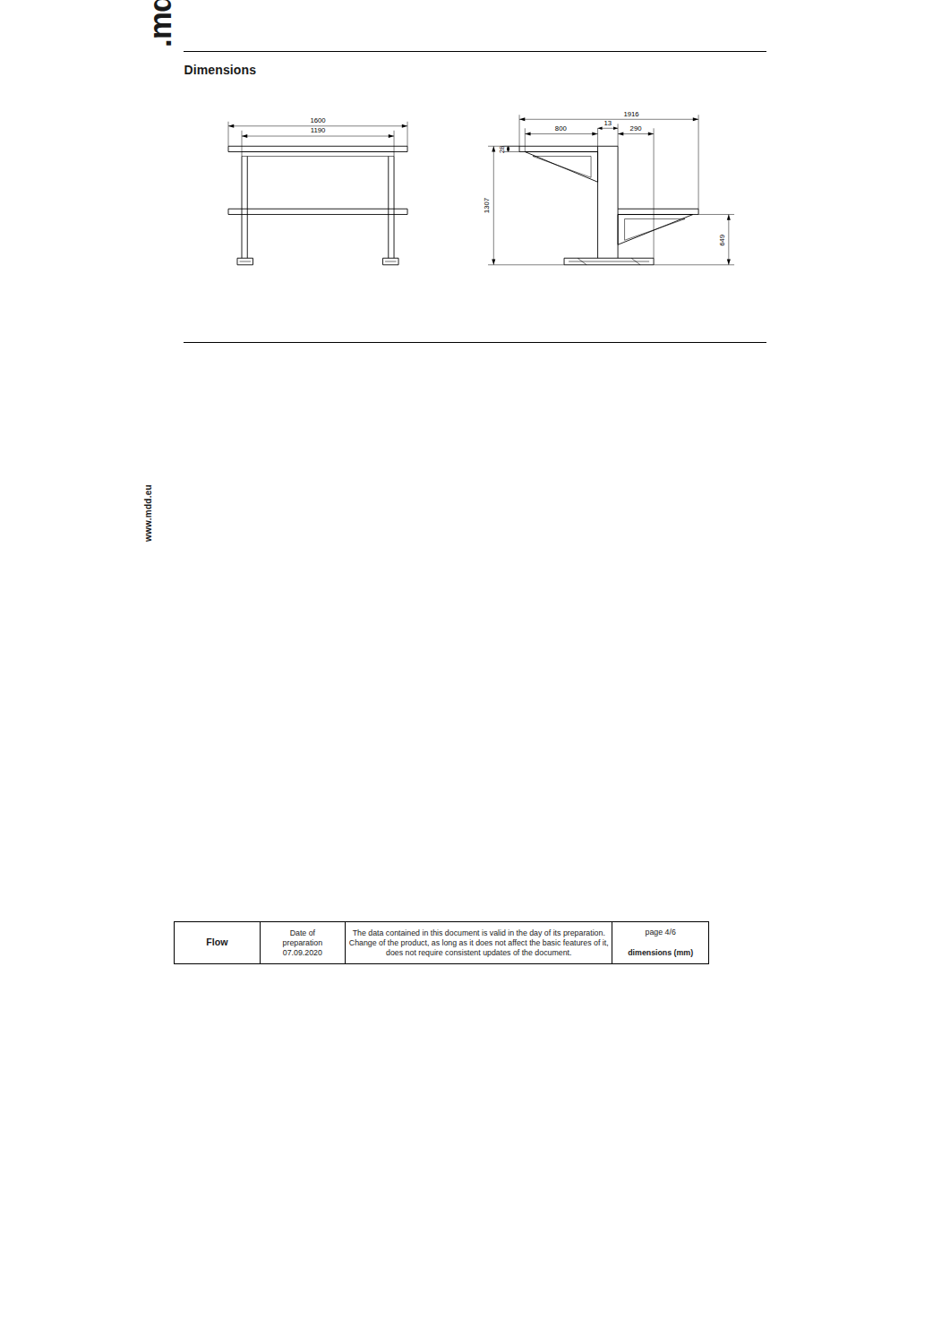.mdd
www.mdd.eu
Dimensions
1600 1190 1916 800 13 290 28 1307 649
| Flow | Date of preparation 07.09.2020 | The data contained in this document is valid in the day of its preparation. Change of the product, as long as it does not affect the basic features of it, does not require consistent updates of the document. | page 4/6 |
| dimensions (mm) |